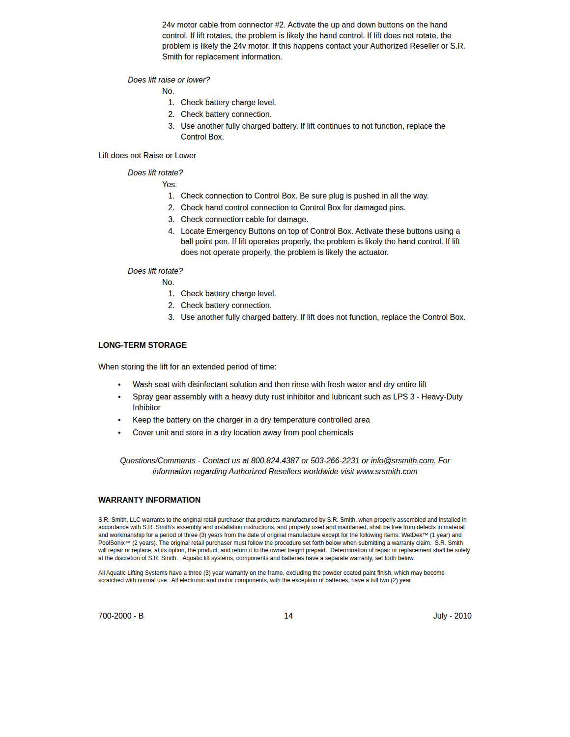24v motor cable from connector #2. Activate the up and down buttons on the hand control. If lift rotates, the problem is likely the hand control. If lift does not rotate, the problem is likely the 24v motor. If this happens contact your Authorized Reseller or S.R. Smith for replacement information.
Does lift raise or lower?
No.
Check battery charge level.
Check battery connection.
Use another fully charged battery. If lift continues to not function, replace the Control Box.
Lift does not Raise or Lower
Does lift rotate?
Yes.
Check connection to Control Box. Be sure plug is pushed in all the way.
Check hand control connection to Control Box for damaged pins.
Check connection cable for damage.
Locate Emergency Buttons on top of Control Box. Activate these buttons using a ball point pen. If lift operates properly, the problem is likely the hand control. If lift does not operate properly, the problem is likely the actuator.
Does lift rotate?
No.
Check battery charge level.
Check battery connection.
Use another fully charged battery. If lift does not function, replace the Control Box.
LONG-TERM STORAGE
When storing the lift for an extended period of time:
Wash seat with disinfectant solution and then rinse with fresh water and dry entire lift
Spray gear assembly with a heavy duty rust inhibitor and lubricant such as LPS 3 - Heavy-Duty Inhibitor
Keep the battery on the charger in a dry temperature controlled area
Cover unit and store in a dry location away from pool chemicals
Questions/Comments - Contact us at 800.824.4387 or 503-266-2231 or info@srsmith.com. For information regarding Authorized Resellers worldwide visit www.srsmith.com
WARRANTY INFORMATION
S.R. Smith, LLC warrants to the original retail purchaser that products manufactured by S.R. Smith, when properly assembled and installed in accordance with S.R. Smith’s assembly and installation instructions, and properly used and maintained, shall be free from defects in material and workmanship for a period of three (3) years from the date of original manufacture except for the following items: WetDek™ (1 year) and PoolSonix™ (2 years). The original retail purchaser must follow the procedure set forth below when submitting a warranty claim. S.R. Smith will repair or replace, at its option, the product, and return it to the owner freight prepaid. Determination of repair or replacement shall be solely at the discretion of S.R. Smith. Aquatic lift systems, components and batteries have a separate warranty, set forth below.
All Aquatic Lifting Systems have a three (3) year warranty on the frame, excluding the powder coated paint finish, which may become scratched with normal use. All electronic and motor components, with the exception of batteries, have a full two (2) year
700-2000 - B
14
July - 2010